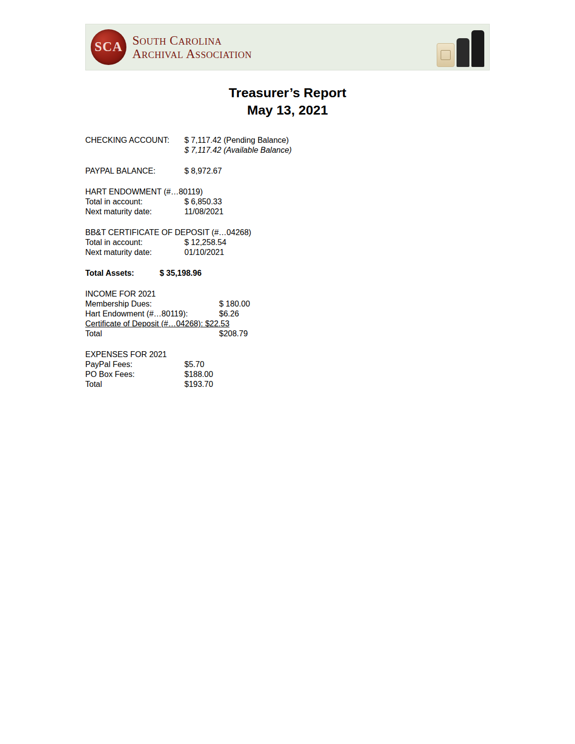SCA
SOUTH CAROLINA ARCHIVAL ASSOCIATION
Treasurer’s Report May 13, 2021
CHECKING ACCOUNT:
$ 7,117.42 (Pending Balance)
$ 7,117.42 (Available Balance)
PAYPAL BALANCE:
$ 8,972.67
HART ENDOWMENT (#…80119)
Total in account:
$ 6,850.33
Next maturity date:
11/08/2021
BB&T CERTIFICATE OF DEPOSIT (#…04268)
Total in account:
$ 12,258.54
Next maturity date:
01/10/2021
Total Assets:
$ 35,198.96
INCOME FOR 2021
Membership Dues:$ 180.00
Hart Endowment (#…80119):$6.26
Certificate of Deposit (#…04268): $22.53
Total$208.79
EXPENSES FOR 2021
PayPal Fees:$5.70
PO Box Fees:$188.00
Total$193.70